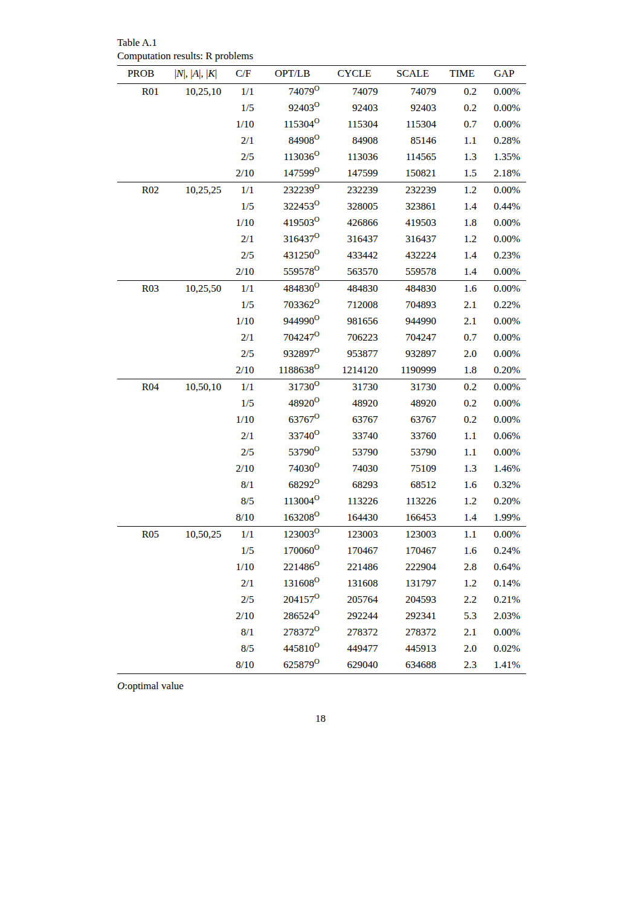Table A.1 Computation results: R problems
| PROB | / N /, / A /, / K / | C/F | OPT/LB | CYCLE | SCALE | TIME | GAP |
| --- | --- | --- | --- | --- | --- | --- | --- |
| R01 | 10,25,10 | 1/1 | 74079 O | 74079 | 74079 | 0.2 | 0.00% |
| | | 1/5 | 92403 O | 92403 | 92403 | 0.2 | 0.00% |
| | | 1/10 | 115304 O | 115304 | 115304 | 0.7 | 0.00% |
| | | 2/1 | 84908 O | 84908 | 85146 | 1.1 | 0.28% |
| | | 2/5 | 113036 O | 113036 | 114565 | 1.3 | 1.35% |
| | | 2/10 | 147599 O | 147599 | 150821 | 1.5 | 2.18% |
| R02 | 10,25,25 | 1/1 | 232239 O | 232239 | 232239 | 1.2 | 0.00% |
| | | 1/5 | 322453 O | 328005 | 323861 | 1.4 | 0.44% |
| | | 1/10 | 419503 O | 426866 | 419503 | 1.8 | 0.00% |
| | | 2/1 | 316437 O | 316437 | 316437 | 1.2 | 0.00% |
| | | 2/5 | 431250 O | 433442 | 432224 | 1.4 | 0.23% |
| | | 2/10 | 559578 O | 563570 | 559578 | 1.4 | 0.00% |
| R03 | 10,25,50 | 1/1 | 484830 O | 484830 | 484830 | 1.6 | 0.00% |
| | | 1/5 | 703362 O | 712008 | 704893 | 2.1 | 0.22% |
| | | 1/10 | 944990 O | 981656 | 944990 | 2.1 | 0.00% |
| | | 2/1 | 704247 O | 706223 | 704247 | 0.7 | 0.00% |
| | | 2/5 | 932897 O | 953877 | 932897 | 2.0 | 0.00% |
| | | 2/10 | 1188638 O | 1214120 | 1190999 | 1.8 | 0.20% |
| R04 | 10,50,10 | 1/1 | 31730 O | 31730 | 31730 | 0.2 | 0.00% |
| | | 1/5 | 48920 O | 48920 | 48920 | 0.2 | 0.00% |
| | | 1/10 | 63767 O | 63767 | 63767 | 0.2 | 0.00% |
| | | 2/1 | 33740 O | 33740 | 33760 | 1.1 | 0.06% |
| | | 2/5 | 53790 O | 53790 | 53790 | 1.1 | 0.00% |
| | | 2/10 | 74030 O | 74030 | 75109 | 1.3 | 1.46% |
| | | 8/1 | 68292 O | 68293 | 68512 | 1.6 | 0.32% |
| | | 8/5 | 113004 O | 113226 | 113226 | 1.2 | 0.20% |
| | | 8/10 | 163208 O | 164430 | 166453 | 1.4 | 1.99% |
| R05 | 10,50,25 | 1/1 | 123003 O | 123003 | 123003 | 1.1 | 0.00% |
| | | 1/5 | 170060 O | 170467 | 170467 | 1.6 | 0.24% |
| | | 1/10 | 221486 O | 221486 | 222904 | 2.8 | 0.64% |
| | | 2/1 | 131608 O | 131608 | 131797 | 1.2 | 0.14% |
| | | 2/5 | 204157 O | 205764 | 204593 | 2.2 | 0.21% |
| | | 2/10 | 286524 O | 292244 | 292341 | 5.3 | 2.03% |
| | | 8/1 | 278372 O | 278372 | 278372 | 2.1 | 0.00% |
| | | 8/5 | 445810 O | 449477 | 445913 | 2.0 | 0.02% |
| | | 8/10 | 625879 O | 629040 | 634688 | 2.3 | 1.41% |
O:optimal value
18